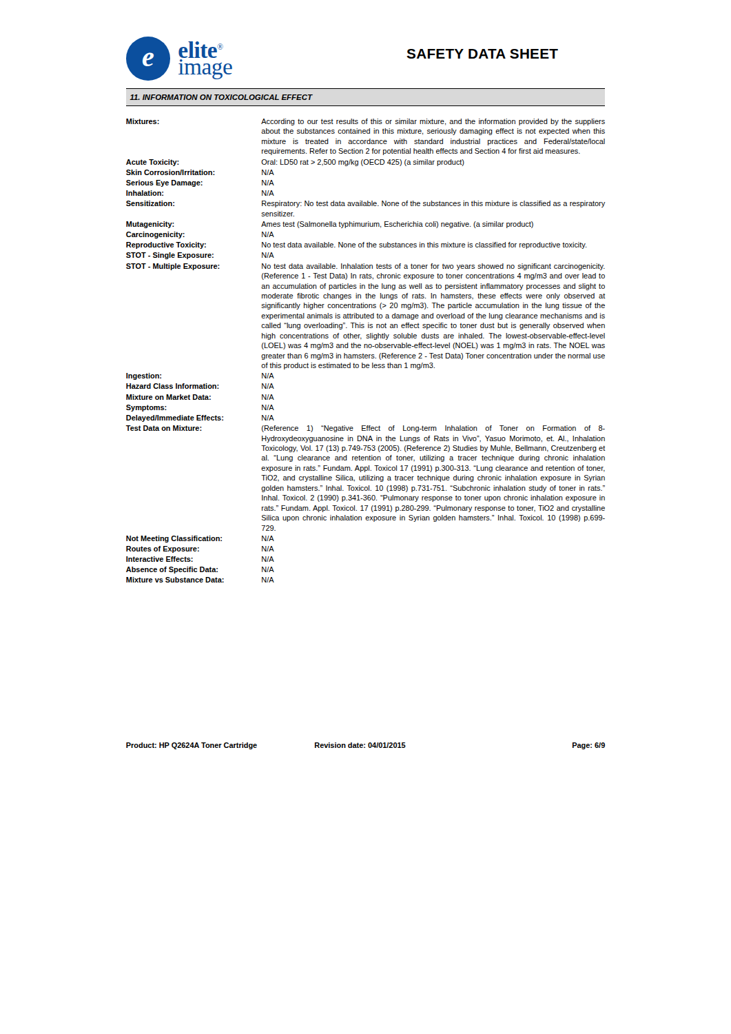e
elite® image
SAFETY DATA SHEET
11. INFORMATION ON TOXICOLOGICAL EFFECT
| Mixtures: | According to our test results of this or similar mixture, and the information provided by the suppliers about the substances contained in this mixture, seriously damaging effect is not expected when this mixture is treated in accordance with standard industrial practices and Federal/state/local requirements. Refer to Section 2 for potential health effects and Section 4 for first aid measures. |
| Acute Toxicity: | Oral: LD50 rat > 2,500 mg/kg (OECD 425) (a similar product) |
| Skin Corrosion/Irritation: | N/A |
| Serious Eye Damage: | N/A |
| Inhalation: | N/A |
| Sensitization: | Respiratory: No test data available. None of the substances in this mixture is classified as a respiratory sensitizer. |
| Mutagenicity: | Ames test (Salmonella typhimurium, Escherichia coli) negative. (a similar product) |
| Carcinogenicity: | N/A |
| Reproductive Toxicity: | No test data available. None of the substances in this mixture is classified for reproductive toxicity. |
| STOT - Single Exposure: | N/A |
| STOT - Multiple Exposure: | No test data available. Inhalation tests of a toner for two years showed no significant carcinogenicity. (Reference 1 - Test Data) In rats, chronic exposure to toner concentrations 4 mg/m3 and over lead to an accumulation of particles in the lung as well as to persistent inflammatory processes and slight to moderate fibrotic changes in the lungs of rats. In hamsters, these effects were only observed at significantly higher concentrations (> 20 mg/m3). The particle accumulation in the lung tissue of the experimental animals is attributed to a damage and overload of the lung clearance mechanisms and is called “lung overloading”. This is not an effect specific to toner dust but is generally observed when high concentrations of other, slightly soluble dusts are inhaled. The lowest-observable-effect-level (LOEL) was 4 mg/m3 and the no-observable-effect-level (NOEL) was 1 mg/m3 in rats. The NOEL was greater than 6 mg/m3 in hamsters. (Reference 2 - Test Data) Toner concentration under the normal use of this product is estimated to be less than 1 mg/m3. |
| Ingestion: | N/A |
| Hazard Class Information: | N/A |
| Mixture on Market Data: | N/A |
| Symptoms: | N/A |
| Delayed/Immediate Effects: | N/A |
| Test Data on Mixture: | (Reference 1) “Negative Effect of Long-term Inhalation of Toner on Formation of 8-Hydroxydeoxyguanosine in DNA in the Lungs of Rats in Vivo”, Yasuo Morimoto, et. Al., Inhalation Toxicology, Vol. 17 (13) p.749-753 (2005). (Reference 2) Studies by Muhle, Bellmann, Creutzenberg et al. “Lung clearance and retention of toner, utilizing a tracer technique during chronic inhalation exposure in rats.” Fundam. Appl. Toxicol 17 (1991) p.300-313. “Lung clearance and retention of toner, TiO2, and crystalline Silica, utilizing a tracer technique during chronic inhalation exposure in Syrian golden hamsters.” Inhal. Toxicol. 10 (1998) p.731-751. “Subchronic inhalation study of toner in rats.” Inhal. Toxicol. 2 (1990) p.341-360. “Pulmonary response to toner upon chronic inhalation exposure in rats.” Fundam. Appl. Toxicol. 17 (1991) p.280-299. “Pulmonary response to toner, TiO2 and crystalline Silica upon chronic inhalation exposure in Syrian golden hamsters.” Inhal. Toxicol. 10 (1998) p.699-729. |
| Not Meeting Classification: | N/A |
| Routes of Exposure: | N/A |
| Interactive Effects: | N/A |
| Absence of Specific Data: | N/A |
| Mixture vs Substance Data: | N/A |
Product: HP Q2624A Toner Cartridge
Revision date: 04/01/2015
Page: 6/9